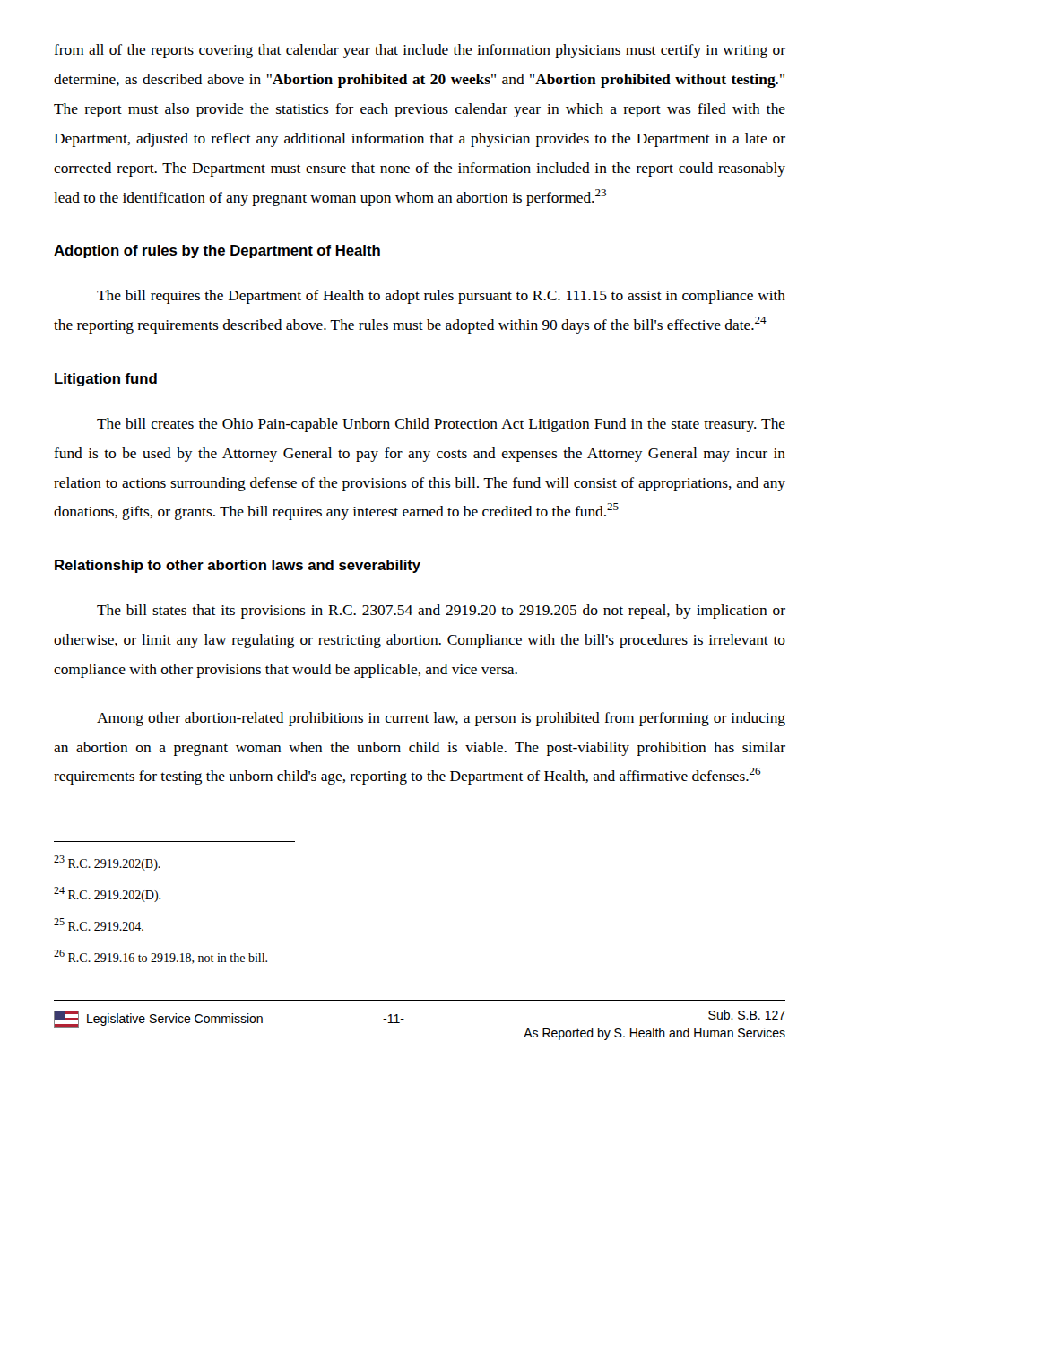from all of the reports covering that calendar year that include the information physicians must certify in writing or determine, as described above in "Abortion prohibited at 20 weeks" and "Abortion prohibited without testing." The report must also provide the statistics for each previous calendar year in which a report was filed with the Department, adjusted to reflect any additional information that a physician provides to the Department in a late or corrected report. The Department must ensure that none of the information included in the report could reasonably lead to the identification of any pregnant woman upon whom an abortion is performed.23
Adoption of rules by the Department of Health
The bill requires the Department of Health to adopt rules pursuant to R.C. 111.15 to assist in compliance with the reporting requirements described above. The rules must be adopted within 90 days of the bill's effective date.24
Litigation fund
The bill creates the Ohio Pain-capable Unborn Child Protection Act Litigation Fund in the state treasury. The fund is to be used by the Attorney General to pay for any costs and expenses the Attorney General may incur in relation to actions surrounding defense of the provisions of this bill. The fund will consist of appropriations, and any donations, gifts, or grants. The bill requires any interest earned to be credited to the fund.25
Relationship to other abortion laws and severability
The bill states that its provisions in R.C. 2307.54 and 2919.20 to 2919.205 do not repeal, by implication or otherwise, or limit any law regulating or restricting abortion. Compliance with the bill's procedures is irrelevant to compliance with other provisions that would be applicable, and vice versa.
Among other abortion-related prohibitions in current law, a person is prohibited from performing or inducing an abortion on a pregnant woman when the unborn child is viable. The post-viability prohibition has similar requirements for testing the unborn child's age, reporting to the Department of Health, and affirmative defenses.26
23 R.C. 2919.202(B).
24 R.C. 2919.202(D).
25 R.C. 2919.204.
26 R.C. 2919.16 to 2919.18, not in the bill.
Legislative Service Commission
-11-
Sub. S.B. 127
As Reported by S. Health and Human Services